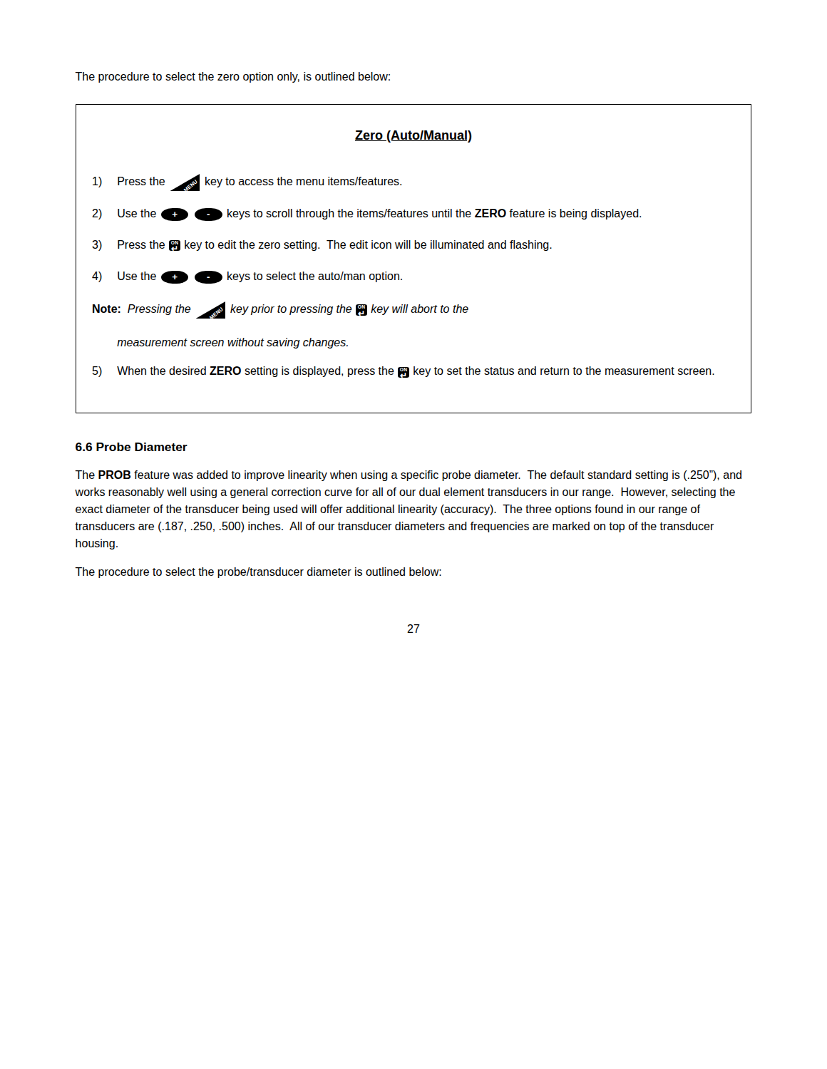The procedure to select the zero option only, is outlined below:
Zero (Auto/Manual)
Press the MENU key to access the menu items/features.
Use the + - keys to scroll through the items/features until the ZERO feature is being displayed.
Press the ON↵OFF key to edit the zero setting. The edit icon will be illuminated and flashing.
Use the + - keys to select the auto/man option.
Note: Pressing the MENU key prior to pressing the ON↵OFF key will abort to the
measurement screen without saving changes.
When the desired ZERO setting is displayed, press the ON↵OFF key to set the status and return to the measurement screen.
6.6 Probe Diameter
The PROB feature was added to improve linearity when using a specific probe diameter. The default standard setting is (.250”), and works reasonably well using a general correction curve for all of our dual element transducers in our range. However, selecting the exact diameter of the transducer being used will offer additional linearity (accuracy). The three options found in our range of transducers are (.187, .250, .500) inches. All of our transducer diameters and frequencies are marked on top of the transducer housing.
The procedure to select the probe/transducer diameter is outlined below:
27